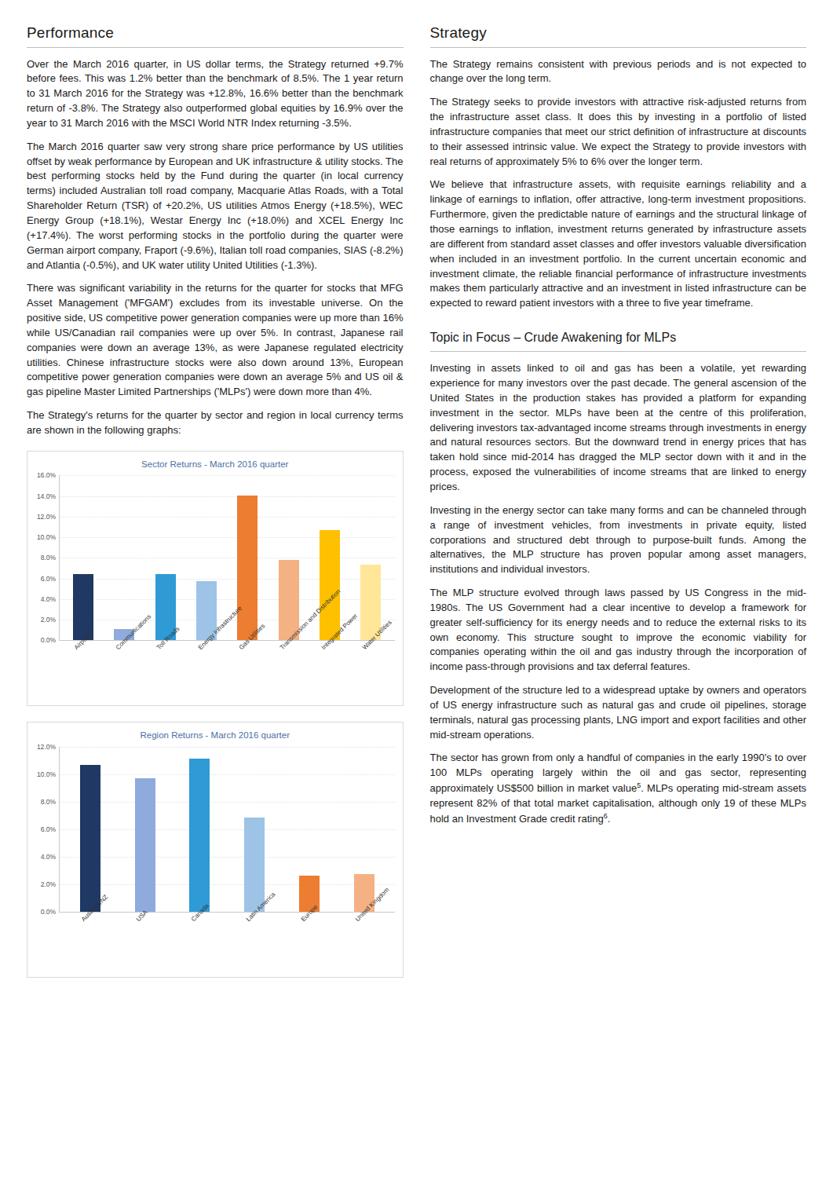Performance
Over the March 2016 quarter, in US dollar terms, the Strategy returned +9.7% before fees. This was 1.2% better than the benchmark of 8.5%. The 1 year return to 31 March 2016 for the Strategy was +12.8%, 16.6% better than the benchmark return of -3.8%. The Strategy also outperformed global equities by 16.9% over the year to 31 March 2016 with the MSCI World NTR Index returning -3.5%.
The March 2016 quarter saw very strong share price performance by US utilities offset by weak performance by European and UK infrastructure & utility stocks. The best performing stocks held by the Fund during the quarter (in local currency terms) included Australian toll road company, Macquarie Atlas Roads, with a Total Shareholder Return (TSR) of +20.2%, US utilities Atmos Energy (+18.5%), WEC Energy Group (+18.1%), Westar Energy Inc (+18.0%) and XCEL Energy Inc (+17.4%). The worst performing stocks in the portfolio during the quarter were German airport company, Fraport (-9.6%), Italian toll road companies, SIAS (-8.2%) and Atlantia (-0.5%), and UK water utility United Utilities (-1.3%).
There was significant variability in the returns for the quarter for stocks that MFG Asset Management ('MFGAM') excludes from its investable universe. On the positive side, US competitive power generation companies were up more than 16% while US/Canadian rail companies were up over 5%. In contrast, Japanese rail companies were down an average 13%, as were Japanese regulated electricity utilities. Chinese infrastructure stocks were also down around 13%, European competitive power generation companies were down an average 5% and US oil & gas pipeline Master Limited Partnerships ('MLPs') were down more than 4%.
The Strategy's returns for the quarter by sector and region in local currency terms are shown in the following graphs:
Sector Returns - March 2016 quarter
16.0% 14.0% 12.0% 10.0% 8.0% 6.0% 4.0% 2.0% 0.0%
Airports Communications Toll Roads Energy Infrastructure Gas Utilities Transmission and Distribution Integrated Power Water Utilities
Region Returns - March 2016 quarter
12.0% 10.0% 8.0% 6.0% 4.0% 2.0% 0.0%
Australia/NZ USA Canada Latin America Europe United Kingdom
Strategy
The Strategy remains consistent with previous periods and is not expected to change over the long term.
The Strategy seeks to provide investors with attractive risk-adjusted returns from the infrastructure asset class. It does this by investing in a portfolio of listed infrastructure companies that meet our strict definition of infrastructure at discounts to their assessed intrinsic value. We expect the Strategy to provide investors with real returns of approximately 5% to 6% over the longer term.
We believe that infrastructure assets, with requisite earnings reliability and a linkage of earnings to inflation, offer attractive, long-term investment propositions. Furthermore, given the predictable nature of earnings and the structural linkage of those earnings to inflation, investment returns generated by infrastructure assets are different from standard asset classes and offer investors valuable diversification when included in an investment portfolio. In the current uncertain economic and investment climate, the reliable financial performance of infrastructure investments makes them particularly attractive and an investment in listed infrastructure can be expected to reward patient investors with a three to five year timeframe.
Topic in Focus – Crude Awakening for MLPs
Investing in assets linked to oil and gas has been a volatile, yet rewarding experience for many investors over the past decade. The general ascension of the United States in the production stakes has provided a platform for expanding investment in the sector. MLPs have been at the centre of this proliferation, delivering investors tax-advantaged income streams through investments in energy and natural resources sectors. But the downward trend in energy prices that has taken hold since mid-2014 has dragged the MLP sector down with it and in the process, exposed the vulnerabilities of income streams that are linked to energy prices.
Investing in the energy sector can take many forms and can be channeled through a range of investment vehicles, from investments in private equity, listed corporations and structured debt through to purpose-built funds. Among the alternatives, the MLP structure has proven popular among asset managers, institutions and individual investors.
The MLP structure evolved through laws passed by US Congress in the mid-1980s. The US Government had a clear incentive to develop a framework for greater self-sufficiency for its energy needs and to reduce the external risks to its own economy. This structure sought to improve the economic viability for companies operating within the oil and gas industry through the incorporation of income pass-through provisions and tax deferral features.
Development of the structure led to a widespread uptake by owners and operators of US energy infrastructure such as natural gas and crude oil pipelines, storage terminals, natural gas processing plants, LNG import and export facilities and other mid-stream operations.
The sector has grown from only a handful of companies in the early 1990's to over 100 MLPs operating largely within the oil and gas sector, representing approximately US$500 billion in market value5. MLPs operating mid-stream assets represent 82% of that total market capitalisation, although only 19 of these MLPs hold an Investment Grade credit rating6.